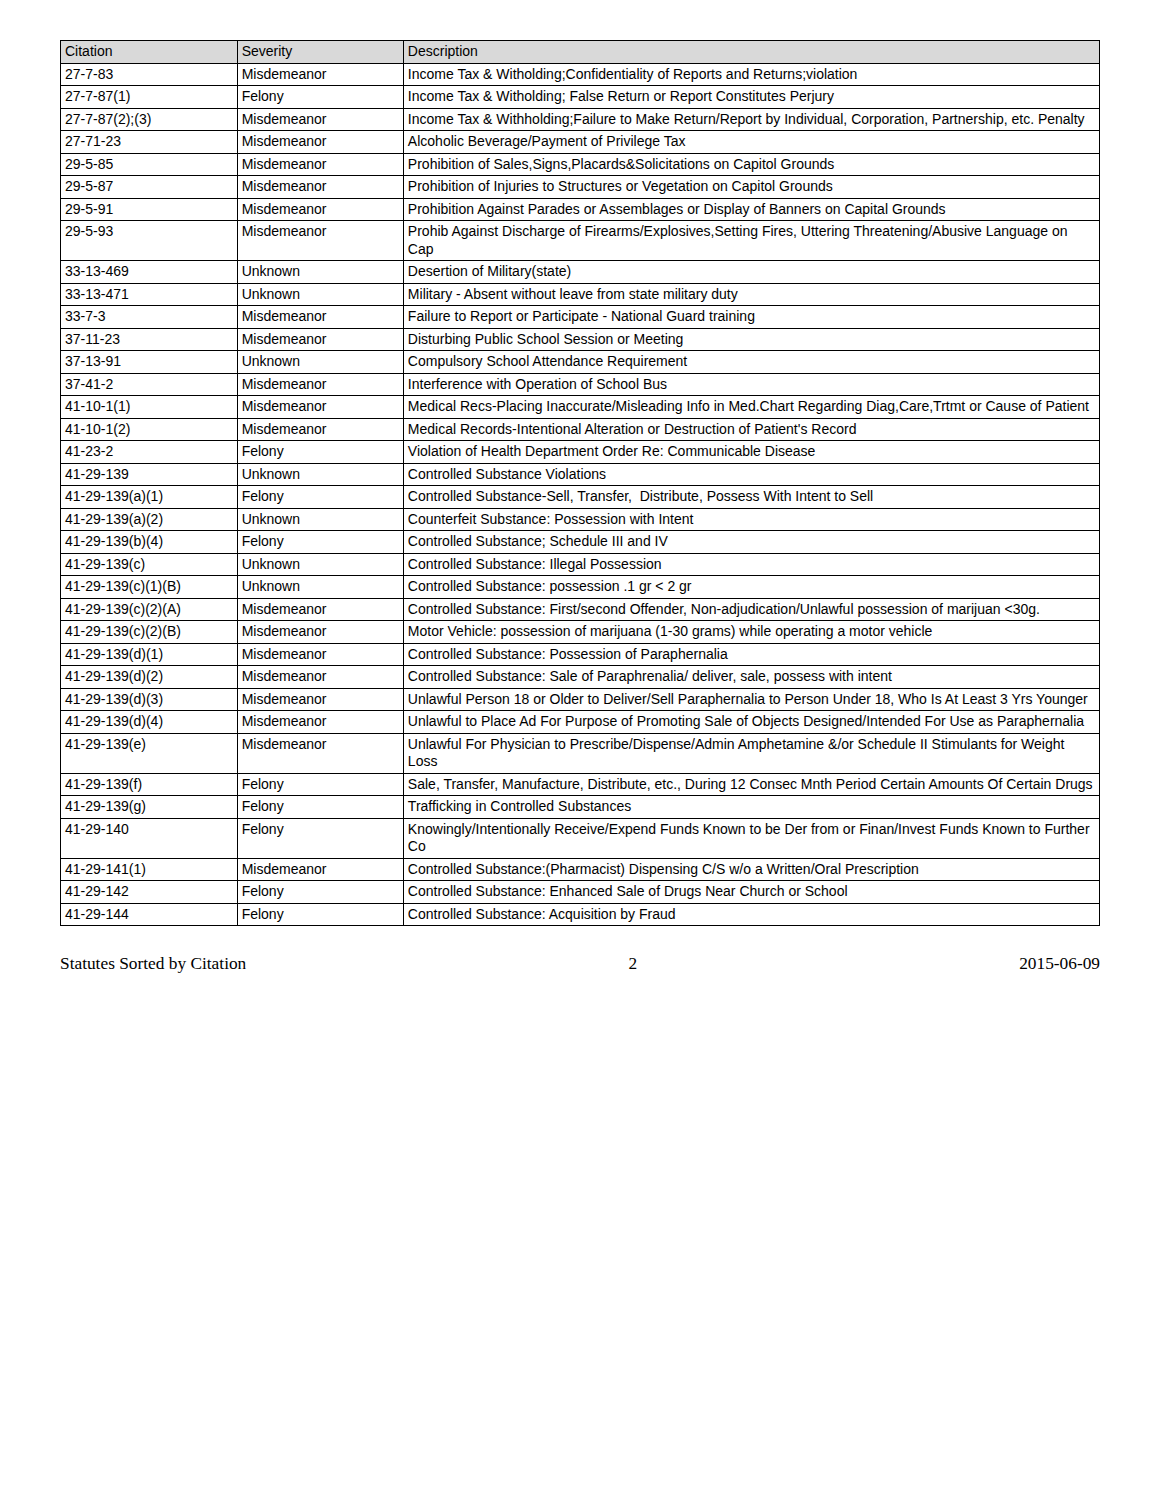| Citation | Severity | Description |
| --- | --- | --- |
| 27-7-83 | Misdemeanor | Income Tax & Witholding;Confidentiality of Reports and Returns;violation |
| 27-7-87(1) | Felony | Income Tax & Witholding; False Return or Report Constitutes Perjury |
| 27-7-87(2);(3) | Misdemeanor | Income Tax & Withholding;Failure to Make Return/Report by Individual, Corporation, Partnership, etc. Penalty |
| 27-71-23 | Misdemeanor | Alcoholic Beverage/Payment of Privilege Tax |
| 29-5-85 | Misdemeanor | Prohibition of Sales,Signs,Placards&Solicitations on Capitol Grounds |
| 29-5-87 | Misdemeanor | Prohibition of Injuries to Structures or Vegetation on Capitol Grounds |
| 29-5-91 | Misdemeanor | Prohibition Against Parades or Assemblages or Display of Banners on Capital Grounds |
| 29-5-93 | Misdemeanor | Prohib Against Discharge of Firearms/Explosives,Setting Fires, Uttering Threatening/Abusive Language on Cap |
| 33-13-469 | Unknown | Desertion of Military(state) |
| 33-13-471 | Unknown | Military - Absent without leave from state military duty |
| 33-7-3 | Misdemeanor | Failure to Report or Participate - National Guard training |
| 37-11-23 | Misdemeanor | Disturbing Public School Session or Meeting |
| 37-13-91 | Unknown | Compulsory School Attendance Requirement |
| 37-41-2 | Misdemeanor | Interference with Operation of School Bus |
| 41-10-1(1) | Misdemeanor | Medical Recs-Placing Inaccurate/Misleading Info in Med.Chart Regarding Diag,Care,Trtmt or Cause of Patient |
| 41-10-1(2) | Misdemeanor | Medical Records-Intentional Alteration or Destruction of Patient's Record |
| 41-23-2 | Felony | Violation of Health Department Order Re: Communicable Disease |
| 41-29-139 | Unknown | Controlled Substance Violations |
| 41-29-139(a)(1) | Felony | Controlled Substance-Sell, Transfer, Distribute, Possess With Intent to Sell |
| 41-29-139(a)(2) | Unknown | Counterfeit Substance: Possession with Intent |
| 41-29-139(b)(4) | Felony | Controlled Substance; Schedule III and IV |
| 41-29-139(c) | Unknown | Controlled Substance: Illegal Possession |
| 41-29-139(c)(1)(B) | Unknown | Controlled Substance: possession .1 gr < 2 gr |
| 41-29-139(c)(2)(A) | Misdemeanor | Controlled Substance: First/second Offender, Non-adjudication/Unlawful possession of marijuan <30g. |
| 41-29-139(c)(2)(B) | Misdemeanor | Motor Vehicle: possession of marijuana (1-30 grams) while operating a motor vehicle |
| 41-29-139(d)(1) | Misdemeanor | Controlled Substance: Possession of Paraphernalia |
| 41-29-139(d)(2) | Misdemeanor | Controlled Substance: Sale of Paraphrenalia/ deliver, sale, possess with intent |
| 41-29-139(d)(3) | Misdemeanor | Unlawful Person 18 or Older to Deliver/Sell Paraphernalia to Person Under 18, Who Is At Least 3 Yrs Younger |
| 41-29-139(d)(4) | Misdemeanor | Unlawful to Place Ad For Purpose of Promoting Sale of Objects Designed/Intended For Use as Paraphernalia |
| 41-29-139(e) | Misdemeanor | Unlawful For Physician to Prescribe/Dispense/Admin Amphetamine &/or Schedule II Stimulants for Weight Loss |
| 41-29-139(f) | Felony | Sale, Transfer, Manufacture, Distribute, etc., During 12 Consec Mnth Period Certain Amounts Of Certain Drugs |
| 41-29-139(g) | Felony | Trafficking in Controlled Substances |
| 41-29-140 | Felony | Knowingly/Intentionally Receive/Expend Funds Known to be Der from or Finan/Invest Funds Known to Further Co |
| 41-29-141(1) | Misdemeanor | Controlled Substance:(Pharmacist) Dispensing C/S w/o a Written/Oral Prescription |
| 41-29-142 | Felony | Controlled Substance: Enhanced Sale of Drugs Near Church or School |
| 41-29-144 | Felony | Controlled Substance: Acquisition by Fraud |
Statutes Sorted by Citation
2
2015-06-09